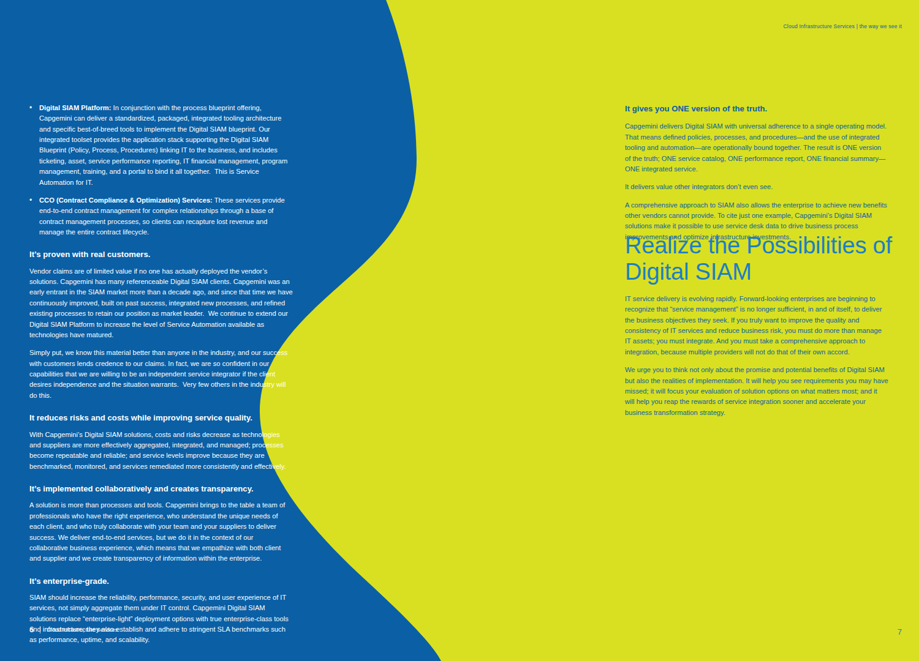Cloud Infrastructure Services | the way we see it
Digital SIAM Platform: In conjunction with the process blueprint offering, Capgemini can deliver a standardized, packaged, integrated tooling architecture and specific best-of-breed tools to implement the Digital SIAM blueprint. Our integrated toolset provides the application stack supporting the Digital SIAM Blueprint (Policy, Process, Procedures) linking IT to the business, and includes ticketing, asset, service performance reporting, IT financial management, program management, training, and a portal to bind it all together. This is Service Automation for IT.
CCO (Contract Compliance & Optimization) Services: These services provide end-to-end contract management for complex relationships through a base of contract management processes, so clients can recapture lost revenue and manage the entire contract lifecycle.
It’s proven with real customers.
Vendor claims are of limited value if no one has actually deployed the vendor’s solutions. Capgemini has many referenceable Digital SIAM clients. Capgemini was an early entrant in the SIAM market more than a decade ago, and since that time we have continuously improved, built on past success, integrated new processes, and refined existing processes to retain our position as market leader. We continue to extend our Digital SIAM Platform to increase the level of Service Automation available as technologies have matured.
Simply put, we know this material better than anyone in the industry, and our success with customers lends credence to our claims. In fact, we are so confident in our capabilities that we are willing to be an independent service integrator if the client desires independence and the situation warrants. Very few others in the industry will do this.
It reduces risks and costs while improving service quality.
With Capgemini’s Digital SIAM solutions, costs and risks decrease as technologies and suppliers are more effectively aggregated, integrated, and managed; processes become repeatable and reliable; and service levels improve because they are benchmarked, monitored, and services remediated more consistently and effectively.
It’s implemented collaboratively and creates transparency.
A solution is more than processes and tools. Capgemini brings to the table a team of professionals who have the right experience, who understand the unique needs of each client, and who truly collaborate with your team and your suppliers to deliver success. We deliver end-to-end services, but we do it in the context of our collaborative business experience, which means that we empathize with both client and supplier and we create transparency of information within the enterprise.
It’s enterprise-grade.
SIAM should increase the reliability, performance, security, and user experience of IT services, not simply aggregate them under IT control. Capgemini Digital SIAM solutions replace “enterprise-light” deployment options with true enterprise-class tools and infrastructure; they also establish and adhere to stringent SLA benchmarks such as performance, uptime, and scalability.
It gives you ONE version of the truth.
Capgemini delivers Digital SIAM with universal adherence to a single operating model. That means defined policies, processes, and procedures—and the use of integrated tooling and automation—are operationally bound together. The result is ONE version of the truth; ONE service catalog, ONE performance report, ONE financial summary—ONE integrated service.
It delivers value other integrators don’t even see.
A comprehensive approach to SIAM also allows the enterprise to achieve new benefits other vendors cannot provide. To cite just one example, Capgemini’s Digital SIAM solutions make it possible to use service desk data to drive business process improvements and optimize infrastructure investments.
Realize the Possibilities of Digital SIAM
IT service delivery is evolving rapidly. Forward-looking enterprises are beginning to recognize that “service management” is no longer sufficient, in and of itself, to deliver the business objectives they seek. If you truly want to improve the quality and consistency of IT services and reduce business risk, you must do more than manage IT assets; you must integrate. And you must take a comprehensive approach to integration, because multiple providers will not do that of their own accord.
We urge you to think not only about the promise and potential benefits of Digital SIAM but also the realities of implementation. It will help you see requirements you may have missed; it will focus your evaluation of solution options on what matters most; and it will help you reap the rewards of service integration sooner and accelerate your business transformation strategy.
6 Cloud Infrastructure Services
7